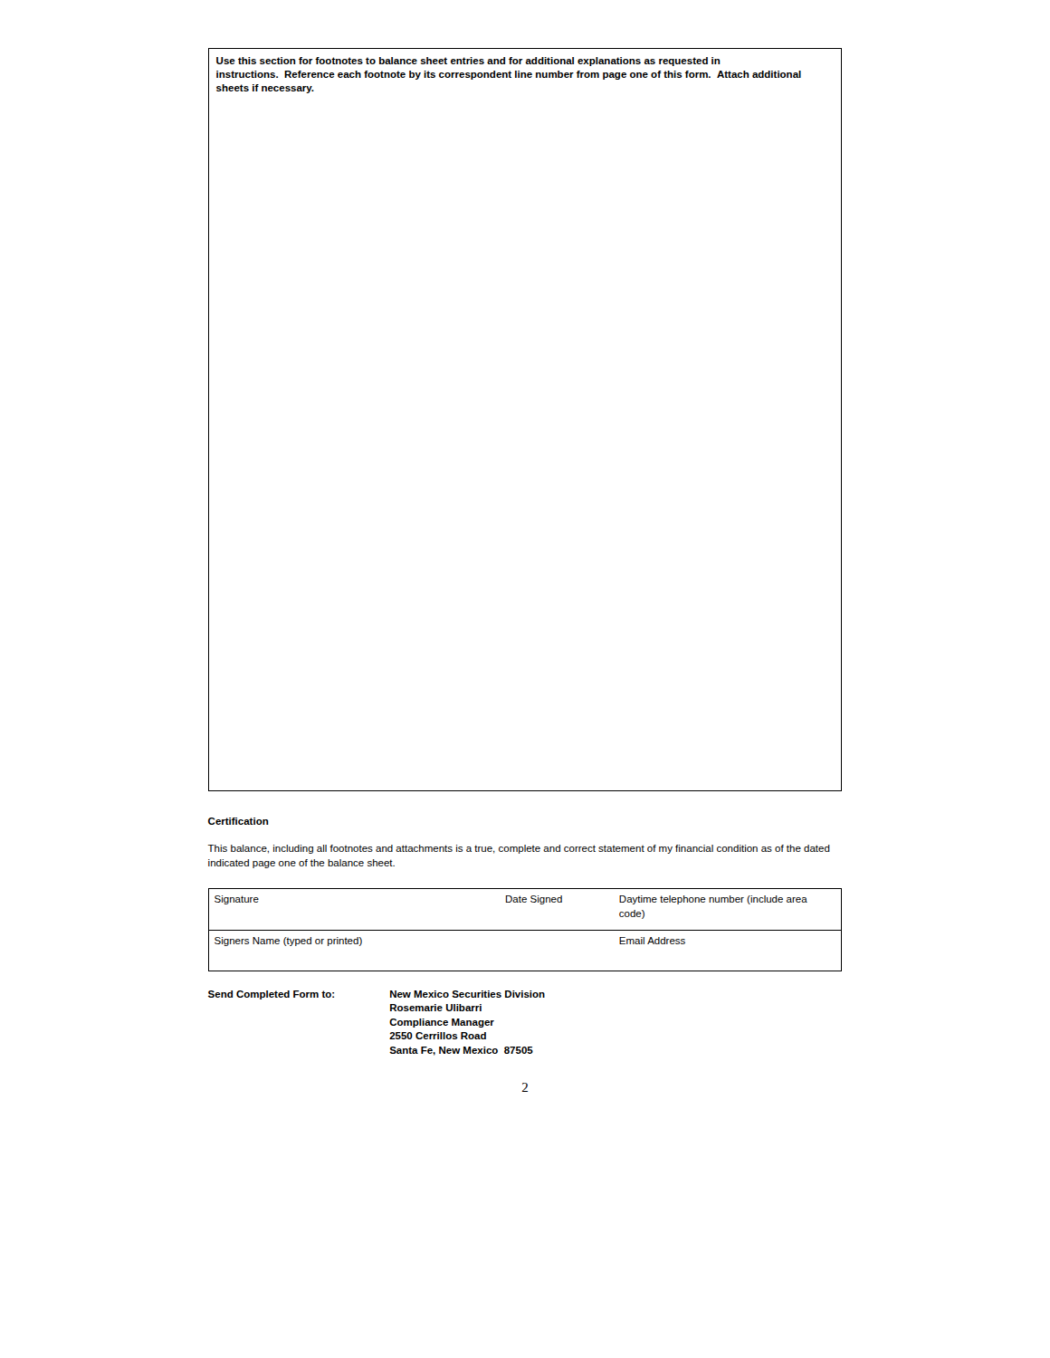Use this section for footnotes to balance sheet entries and for additional explanations as requested in instructions. Reference each footnote by its correspondent line number from page one of this form. Attach additional sheets if necessary.
Certification
This balance, including all footnotes and attachments is a true, complete and correct statement of my financial condition as of the dated indicated page one of the balance sheet.
| Signature | Date Signed | Daytime telephone number (include area code) |
| Signers Name (typed or printed) | | Email Address |
| Send Completed Form to: | New Mexico Securities Division Rosemarie Ulibarri Compliance Manager 2550 Cerrillos Road Santa Fe, New Mexico 87505 |
2